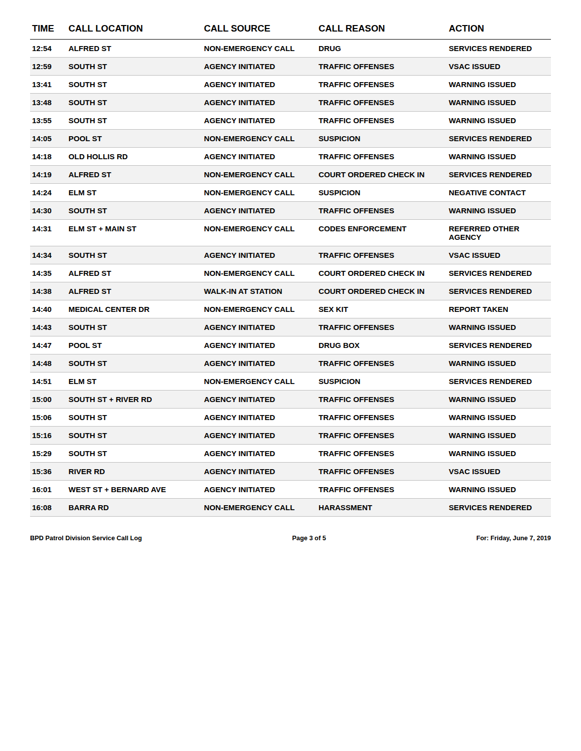| TIME | CALL LOCATION | CALL SOURCE | CALL REASON | ACTION |
| --- | --- | --- | --- | --- |
| 12:54 | ALFRED ST | NON-EMERGENCY CALL | DRUG | SERVICES RENDERED |
| 12:59 | SOUTH ST | AGENCY INITIATED | TRAFFIC OFFENSES | VSAC ISSUED |
| 13:41 | SOUTH ST | AGENCY INITIATED | TRAFFIC OFFENSES | WARNING ISSUED |
| 13:48 | SOUTH ST | AGENCY INITIATED | TRAFFIC OFFENSES | WARNING ISSUED |
| 13:55 | SOUTH ST | AGENCY INITIATED | TRAFFIC OFFENSES | WARNING ISSUED |
| 14:05 | POOL ST | NON-EMERGENCY CALL | SUSPICION | SERVICES RENDERED |
| 14:18 | OLD HOLLIS RD | AGENCY INITIATED | TRAFFIC OFFENSES | WARNING ISSUED |
| 14:19 | ALFRED ST | NON-EMERGENCY CALL | COURT ORDERED CHECK IN | SERVICES RENDERED |
| 14:24 | ELM ST | NON-EMERGENCY CALL | SUSPICION | NEGATIVE CONTACT |
| 14:30 | SOUTH ST | AGENCY INITIATED | TRAFFIC OFFENSES | WARNING ISSUED |
| 14:31 | ELM ST + MAIN ST | NON-EMERGENCY CALL | CODES ENFORCEMENT | REFERRED OTHER AGENCY |
| 14:34 | SOUTH ST | AGENCY INITIATED | TRAFFIC OFFENSES | VSAC ISSUED |
| 14:35 | ALFRED ST | NON-EMERGENCY CALL | COURT ORDERED CHECK IN | SERVICES RENDERED |
| 14:38 | ALFRED ST | WALK-IN AT STATION | COURT ORDERED CHECK IN | SERVICES RENDERED |
| 14:40 | MEDICAL CENTER DR | NON-EMERGENCY CALL | SEX KIT | REPORT TAKEN |
| 14:43 | SOUTH ST | AGENCY INITIATED | TRAFFIC OFFENSES | WARNING ISSUED |
| 14:47 | POOL ST | AGENCY INITIATED | DRUG BOX | SERVICES RENDERED |
| 14:48 | SOUTH ST | AGENCY INITIATED | TRAFFIC OFFENSES | WARNING ISSUED |
| 14:51 | ELM ST | NON-EMERGENCY CALL | SUSPICION | SERVICES RENDERED |
| 15:00 | SOUTH ST + RIVER RD | AGENCY INITIATED | TRAFFIC OFFENSES | WARNING ISSUED |
| 15:06 | SOUTH ST | AGENCY INITIATED | TRAFFIC OFFENSES | WARNING ISSUED |
| 15:16 | SOUTH ST | AGENCY INITIATED | TRAFFIC OFFENSES | WARNING ISSUED |
| 15:29 | SOUTH ST | AGENCY INITIATED | TRAFFIC OFFENSES | WARNING ISSUED |
| 15:36 | RIVER RD | AGENCY INITIATED | TRAFFIC OFFENSES | VSAC ISSUED |
| 16:01 | WEST ST + BERNARD AVE | AGENCY INITIATED | TRAFFIC OFFENSES | WARNING ISSUED |
| 16:08 | BARRA RD | NON-EMERGENCY CALL | HARASSMENT | SERVICES RENDERED |
BPD Patrol Division Service Call Log Page 3 of 5 For: Friday, June 7, 2019